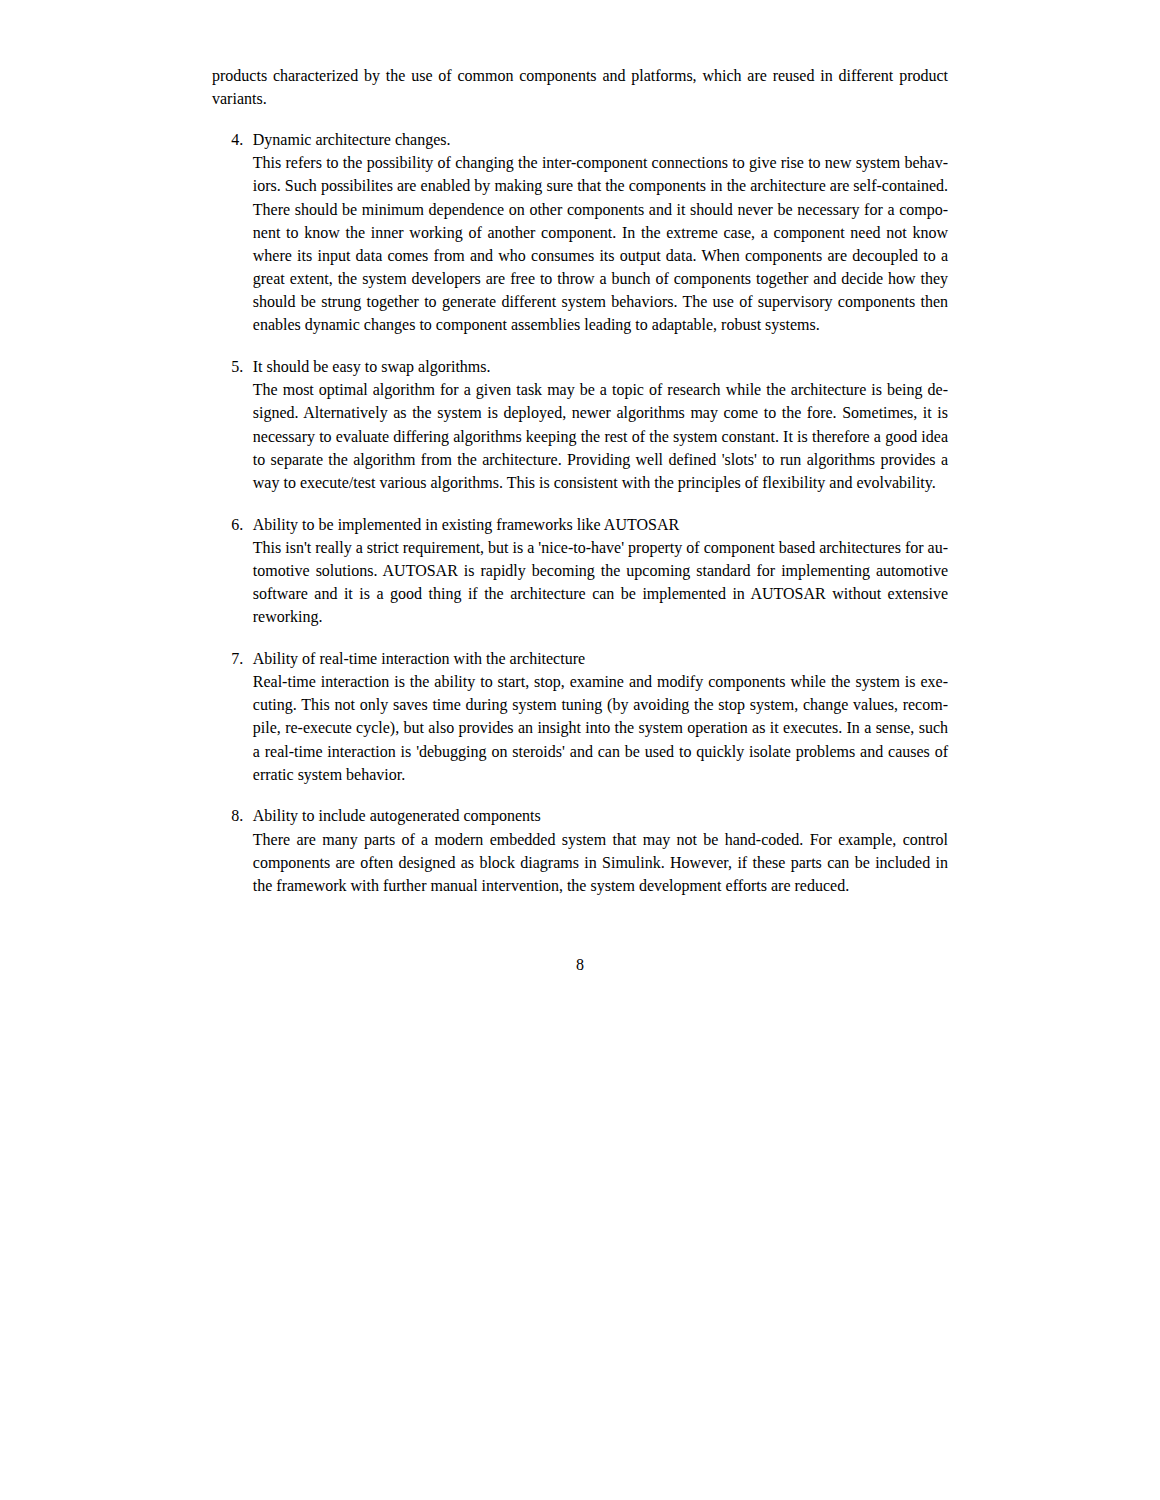products characterized by the use of common components and platforms, which are reused in different product variants.
Dynamic architecture changes. This refers to the possibility of changing the inter-component connections to give rise to new system behaviors. Such possibilites are enabled by making sure that the components in the architecture are self-contained. There should be minimum dependence on other components and it should never be necessary for a component to know the inner working of another component. In the extreme case, a component need not know where its input data comes from and who consumes its output data. When components are decoupled to a great extent, the system developers are free to throw a bunch of components together and decide how they should be strung together to generate different system behaviors. The use of supervisory components then enables dynamic changes to component assemblies leading to adaptable, robust systems.
It should be easy to swap algorithms. The most optimal algorithm for a given task may be a topic of research while the architecture is being designed. Alternatively as the system is deployed, newer algorithms may come to the fore. Sometimes, it is necessary to evaluate differing algorithms keeping the rest of the system constant. It is therefore a good idea to separate the algorithm from the architecture. Providing well defined 'slots' to run algorithms provides a way to execute/test various algorithms. This is consistent with the principles of flexibility and evolvability.
Ability to be implemented in existing frameworks like AUTOSAR This isn't really a strict requirement, but is a 'nice-to-have' property of component based architectures for automotive solutions. AUTOSAR is rapidly becoming the upcoming standard for implementing automotive software and it is a good thing if the architecture can be implemented in AUTOSAR without extensive reworking.
Ability of real-time interaction with the architecture Real-time interaction is the ability to start, stop, examine and modify components while the system is executing. This not only saves time during system tuning (by avoiding the stop system, change values, recompile, re-execute cycle), but also provides an insight into the system operation as it executes. In a sense, such a real-time interaction is 'debugging on steroids' and can be used to quickly isolate problems and causes of erratic system behavior.
Ability to include autogenerated components There are many parts of a modern embedded system that may not be hand-coded. For example, control components are often designed as block diagrams in Simulink. However, if these parts can be included in the framework with further manual intervention, the system development efforts are reduced.
8